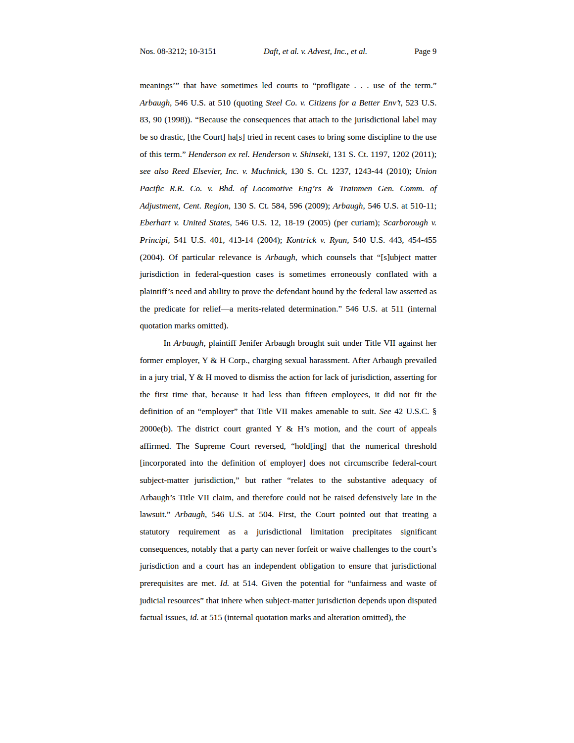Nos. 08-3212; 10-3151 Daft, et al. v. Advest, Inc., et al. Page 9
meanings’” that have sometimes led courts to “profligate . . . use of the term.” Arbaugh, 546 U.S. at 510 (quoting Steel Co. v. Citizens for a Better Env’t, 523 U.S. 83, 90 (1998)). “Because the consequences that attach to the jurisdictional label may be so drastic, [the Court] ha[s] tried in recent cases to bring some discipline to the use of this term.” Henderson ex rel. Henderson v. Shinseki, 131 S. Ct. 1197, 1202 (2011); see also Reed Elsevier, Inc. v. Muchnick, 130 S. Ct. 1237, 1243-44 (2010); Union Pacific R.R. Co. v. Bhd. of Locomotive Eng’rs & Trainmen Gen. Comm. of Adjustment, Cent. Region, 130 S. Ct. 584, 596 (2009); Arbaugh, 546 U.S. at 510-11; Eberhart v. United States, 546 U.S. 12, 18-19 (2005) (per curiam); Scarborough v. Principi, 541 U.S. 401, 413-14 (2004); Kontrick v. Ryan, 540 U.S. 443, 454-455 (2004). Of particular relevance is Arbaugh, which counsels that “[s]ubject matter jurisdiction in federal-question cases is sometimes erroneously conflated with a plaintiff’s need and ability to prove the defendant bound by the federal law asserted as the predicate for relief—a merits-related determination.” 546 U.S. at 511 (internal quotation marks omitted).
In Arbaugh, plaintiff Jenifer Arbaugh brought suit under Title VII against her former employer, Y & H Corp., charging sexual harassment. After Arbaugh prevailed in a jury trial, Y & H moved to dismiss the action for lack of jurisdiction, asserting for the first time that, because it had less than fifteen employees, it did not fit the definition of an “employer” that Title VII makes amenable to suit. See 42 U.S.C. § 2000e(b). The district court granted Y & H’s motion, and the court of appeals affirmed. The Supreme Court reversed, “hold[ing] that the numerical threshold [incorporated into the definition of employer] does not circumscribe federal-court subject-matter jurisdiction,” but rather “relates to the substantive adequacy of Arbaugh’s Title VII claim, and therefore could not be raised defensively late in the lawsuit.” Arbaugh, 546 U.S. at 504. First, the Court pointed out that treating a statutory requirement as a jurisdictional limitation precipitates significant consequences, notably that a party can never forfeit or waive challenges to the court’s jurisdiction and a court has an independent obligation to ensure that jurisdictional prerequisites are met. Id. at 514. Given the potential for “unfairness and waste of judicial resources” that inhere when subject-matter jurisdiction depends upon disputed factual issues, id. at 515 (internal quotation marks and alteration omitted), the